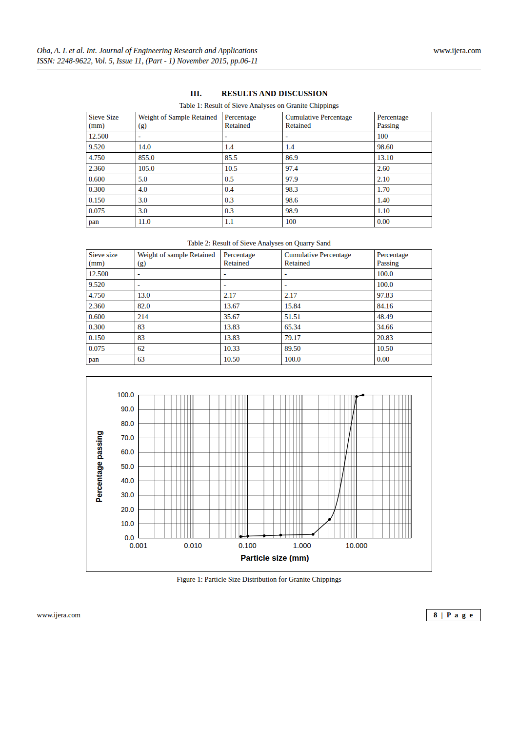Oba, A. L et al. Int. Journal of Engineering Research and Applications
ISSN: 2248-9622, Vol. 5, Issue 11, (Part - 1) November 2015, pp.06-11
www.ijera.com
III. RESULTS AND DISCUSSION
Table 1: Result of Sieve Analyses on Granite Chippings
| Sieve Size (mm) | Weight of Sample Retained (g) | Percentage Retained | Cumulative Percentage Retained | Percentage Passing |
| --- | --- | --- | --- | --- |
| 12.500 | - | - | - | 100 |
| 9.520 | 14.0 | 1.4 | 1.4 | 98.60 |
| 4.750 | 855.0 | 85.5 | 86.9 | 13.10 |
| 2.360 | 105.0 | 10.5 | 97.4 | 2.60 |
| 0.600 | 5.0 | 0.5 | 97.9 | 2.10 |
| 0.300 | 4.0 | 0.4 | 98.3 | 1.70 |
| 0.150 | 3.0 | 0.3 | 98.6 | 1.40 |
| 0.075 | 3.0 | 0.3 | 98.9 | 1.10 |
| pan | 11.0 | 1.1 | 100 | 0.00 |
Table 2: Result of Sieve Analyses on Quarry Sand
| Sieve size (mm) | Weight of sample Retained (g) | Percentage Retained | Cumulative Percentage Retained | Percentage Passing |
| --- | --- | --- | --- | --- |
| 12.500 | - | - | - | 100.0 |
| 9.520 | - | - | - | 100.0 |
| 4.750 | 13.0 | 2.17 | 2.17 | 97.83 |
| 2.360 | 82.0 | 13.67 | 15.84 | 84.16 |
| 0.600 | 214 | 35.67 | 51.51 | 48.49 |
| 0.300 | 83 | 13.83 | 65.34 | 34.66 |
| 0.150 | 83 | 13.83 | 79.17 | 20.83 |
| 0.075 | 62 | 10.33 | 89.50 | 10.50 |
| pan | 63 | 10.50 | 100.0 | 0.00 |
Percentage passing 0.0 10.0 20.0 30.0 40.0 50.0 60.0 70.0 80.0 90.0 100.0 0.001 0.010 0.100 1.000 10.000 Particle size (mm)
Figure 1: Particle Size Distribution for Granite Chippings
www.ijera.com
8 | P a g e